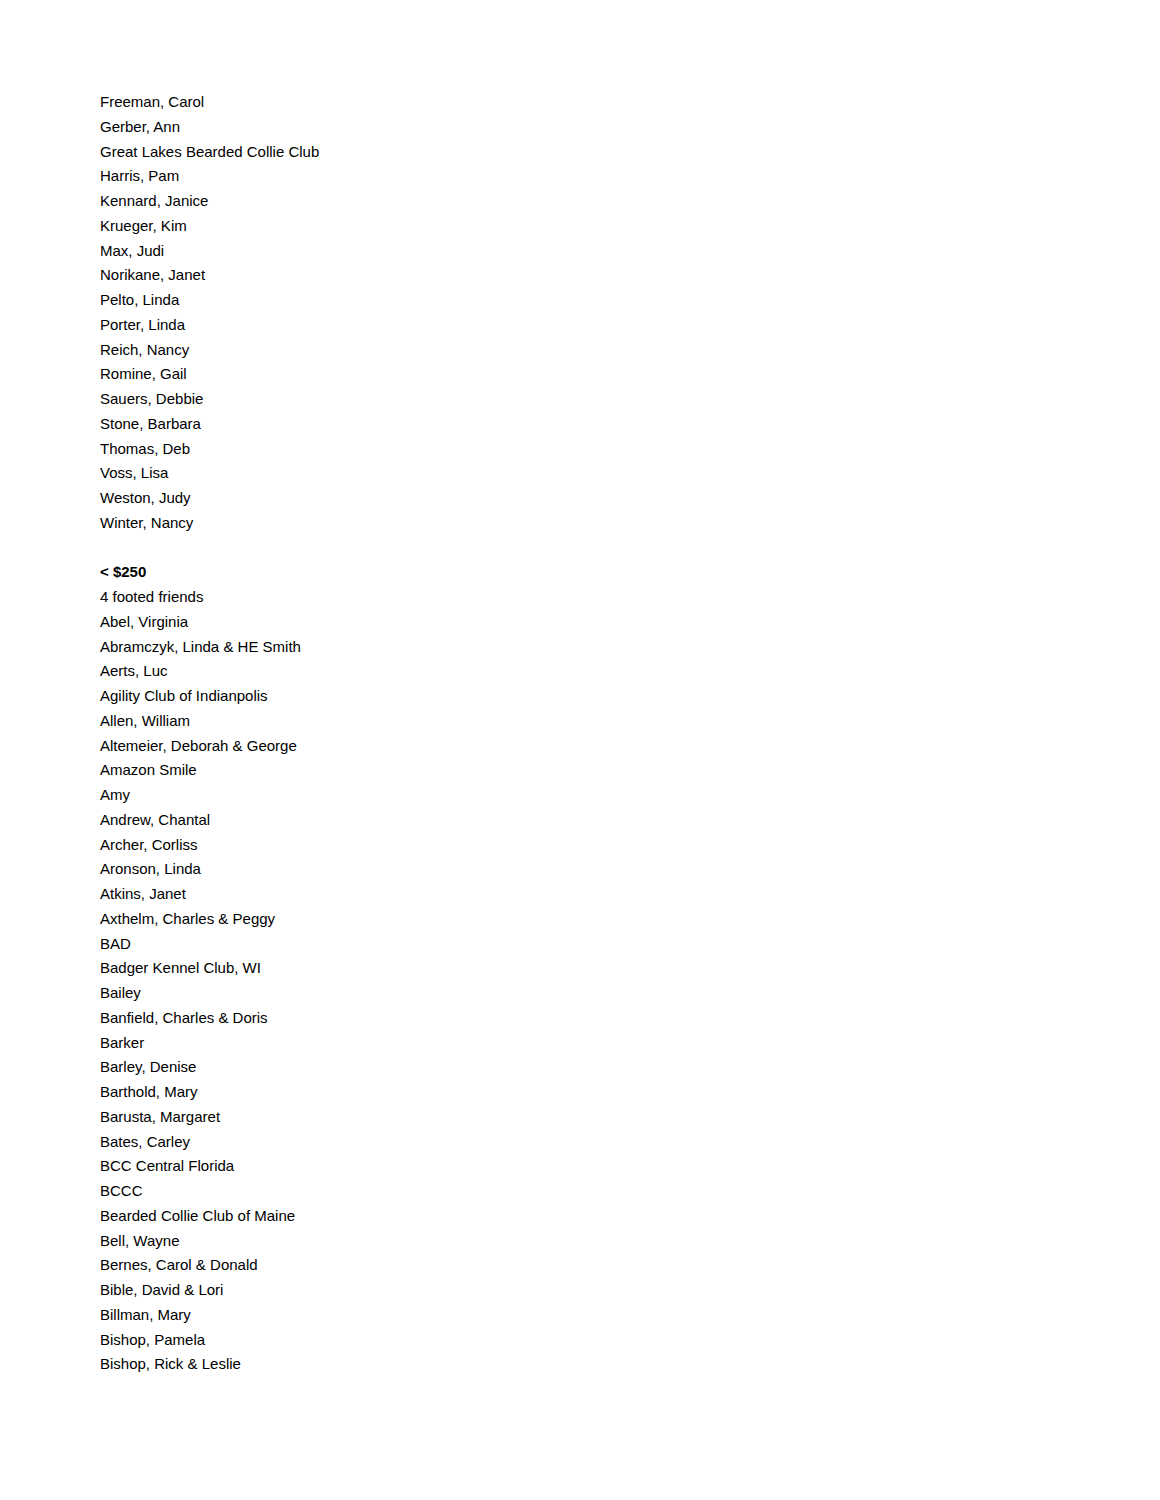Freeman, Carol
Gerber, Ann
Great Lakes Bearded Collie Club
Harris, Pam
Kennard, Janice
Krueger, Kim
Max, Judi
Norikane, Janet
Pelto, Linda
Porter, Linda
Reich, Nancy
Romine, Gail
Sauers, Debbie
Stone, Barbara
Thomas, Deb
Voss, Lisa
Weston, Judy
Winter, Nancy
< $250
4 footed friends
Abel, Virginia
Abramczyk, Linda & HE Smith
Aerts, Luc
Agility Club of Indianpolis
Allen, William
Altemeier, Deborah & George
Amazon Smile
Amy
Andrew, Chantal
Archer, Corliss
Aronson, Linda
Atkins, Janet
Axthelm, Charles & Peggy
BAD
Badger Kennel Club, WI
Bailey
Banfield, Charles & Doris
Barker
Barley, Denise
Barthold, Mary
Barusta, Margaret
Bates, Carley
BCC Central Florida
BCCC
Bearded Collie Club of Maine
Bell, Wayne
Bernes, Carol & Donald
Bible, David & Lori
Billman, Mary
Bishop, Pamela
Bishop, Rick & Leslie